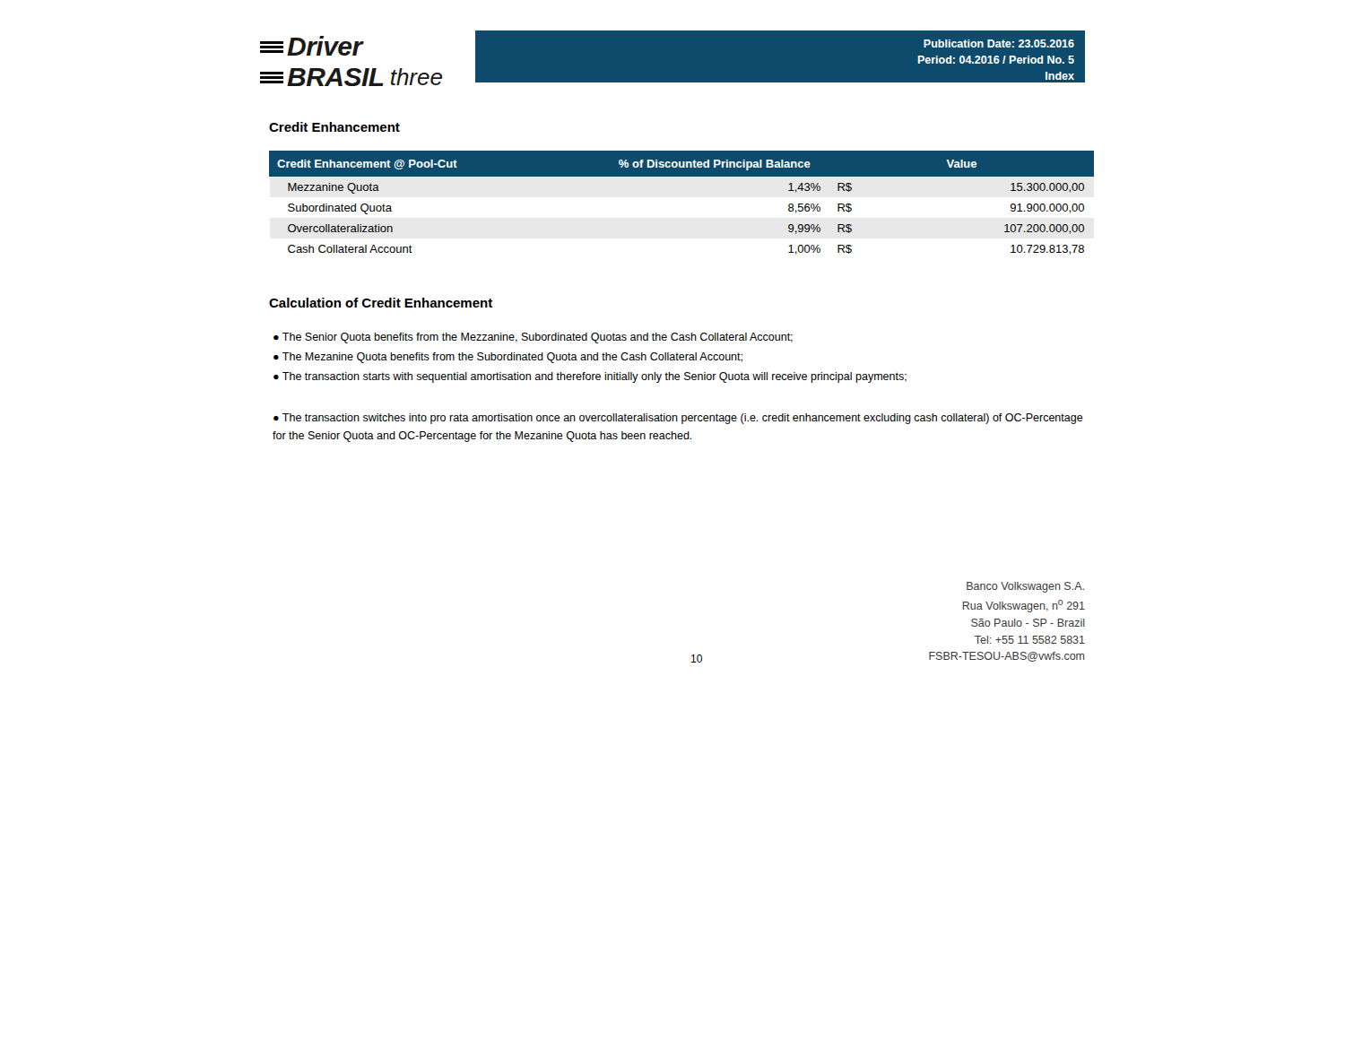Driver
BRASIL three
Publication Date: 23.05.2016
Period: 04.2016 / Period No. 5
Index
Credit Enhancement
| Credit Enhancement @ Pool-Cut | % of Discounted Principal Balance | Value |
| --- | --- | --- |
| Mezzanine Quota | 1,43% | R$ | 15.300.000,00 |
| Subordinated Quota | 8,56% | R$ | 91.900.000,00 |
| Overcollateralization | 9,99% | R$ | 107.200.000,00 |
| Cash Collateral Account | 1,00% | R$ | 10.729.813,78 |
Calculation of Credit Enhancement
● The Senior Quota benefits from the Mezzanine, Subordinated Quotas and the Cash Collateral Account;
● The Mezanine Quota benefits from the Subordinated Quota and the Cash Collateral Account;
● The transaction starts with sequential amortisation and therefore initially only the Senior Quota will receive principal payments;
● The transaction switches into pro rata amortisation once an overcollateralisation percentage (i.e. credit enhancement excluding cash collateral) of OC-Percentage for the Senior Quota and OC-Percentage for the Mezanine Quota has been reached.
10
Banco Volkswagen S.A.
Rua Volkswagen, no 291
São Paulo - SP - Brazil
Tel: +55 11 5582 5831
FSBR-TESOU-ABS@vwfs.com